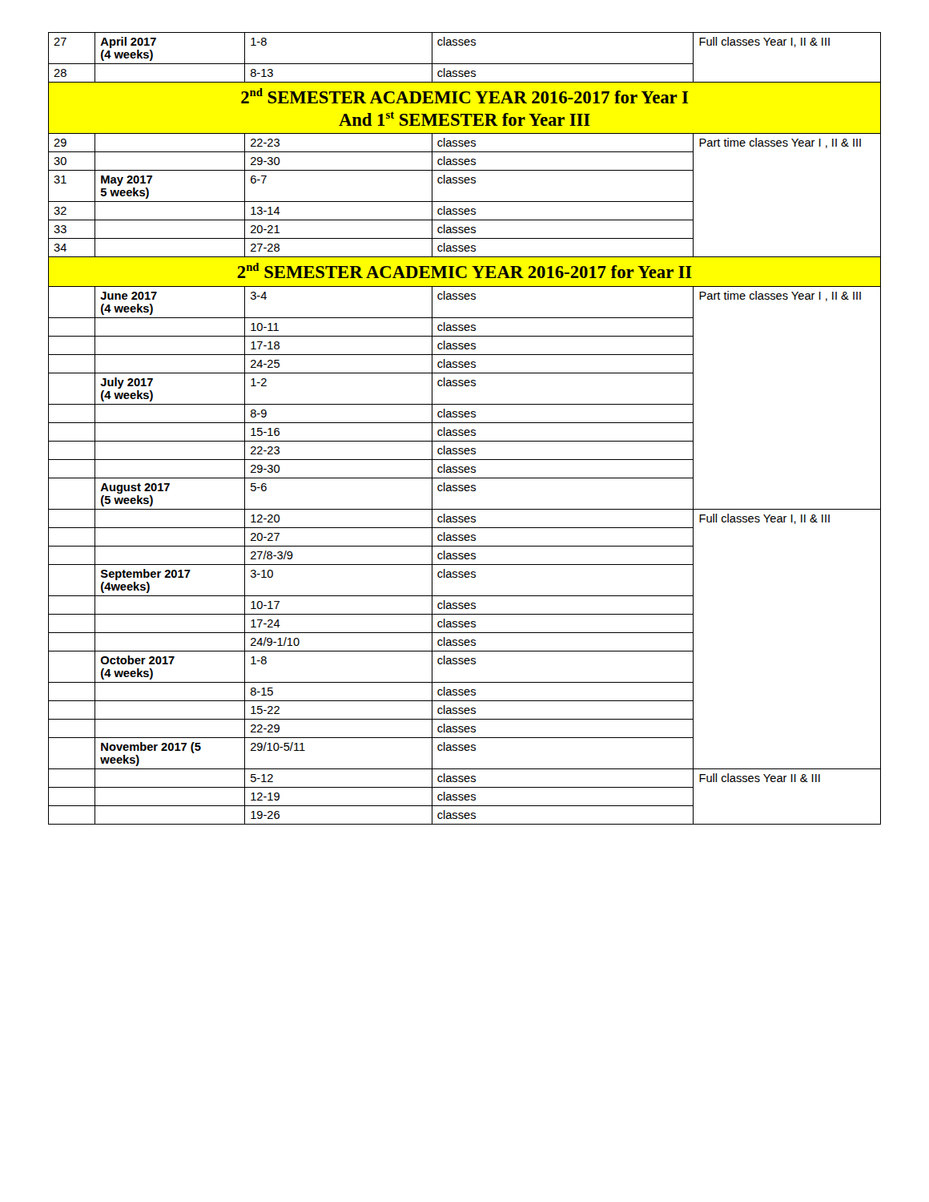| 27 | April 2017 (4 weeks) | 1-8 | classes | Full classes Year I, II & III |
| 28 | | 8-13 | classes |
| 2 nd SEMESTER ACADEMIC YEAR 2016-2017 for Year I And 1 st SEMESTER for Year III |
| 29 | | 22-23 | classes | Part time classes Year I , II & III |
| 30 | | 29-30 | classes |
| 31 | May 2017 5 weeks) | 6-7 | classes |
| 32 | | 13-14 | classes |
| 33 | | 20-21 | classes |
| 34 | | 27-28 | classes |
| 2 nd SEMESTER ACADEMIC YEAR 2016-2017 for Year II |
| | June 2017 (4 weeks) | 3-4 | classes | Part time classes Year I , II & III |
| | | 10-11 | classes |
| | | 17-18 | classes |
| | | 24-25 | classes |
| | July 2017 (4 weeks) | 1-2 | classes |
| | | 8-9 | classes |
| | | 15-16 | classes |
| | | 22-23 | classes |
| | | 29-30 | classes |
| | August 2017 (5 weeks) | 5-6 | classes |
| | | 12-20 | classes | Full classes Year I, II & III |
| | | 20-27 | classes |
| | | 27/8-3/9 | classes |
| | September 2017 (4weeks) | 3-10 | classes |
| | | 10-17 | classes |
| | | 17-24 | classes |
| | | 24/9-1/10 | classes |
| | October 2017 (4 weeks) | 1-8 | classes |
| | | 8-15 | classes |
| | | 15-22 | classes |
| | | 22-29 | classes |
| | November 2017 (5 weeks) | 29/10-5/11 | classes |
| | | 5-12 | classes | Full classes Year II & III |
| | | 12-19 | classes |
| | | 19-26 | classes |